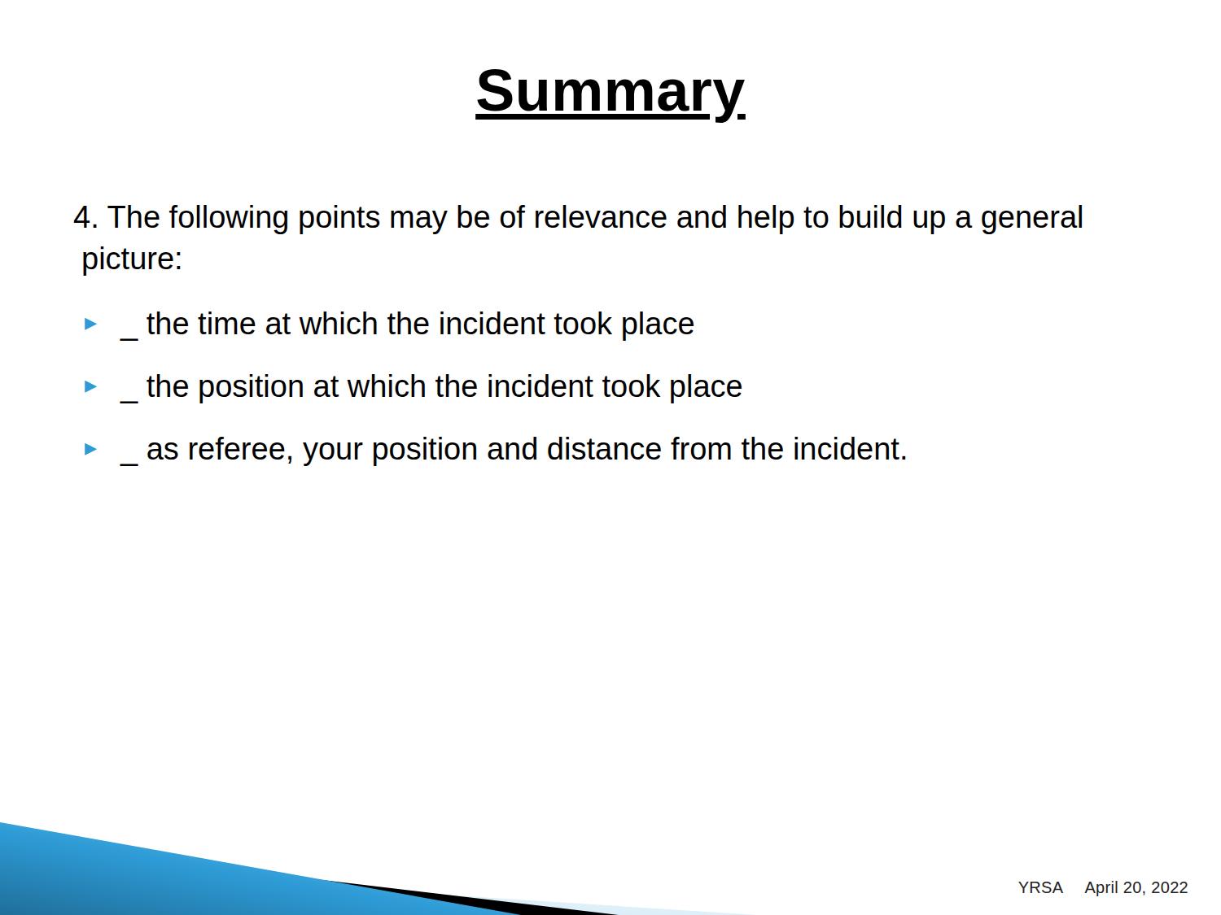Summary
4. The following points may be of relevance and help to build up a general picture:
_ the time at which the incident took place
_ the position at which the incident took place
_ as referee, your position and distance from the incident.
YRSA April 20, 2022